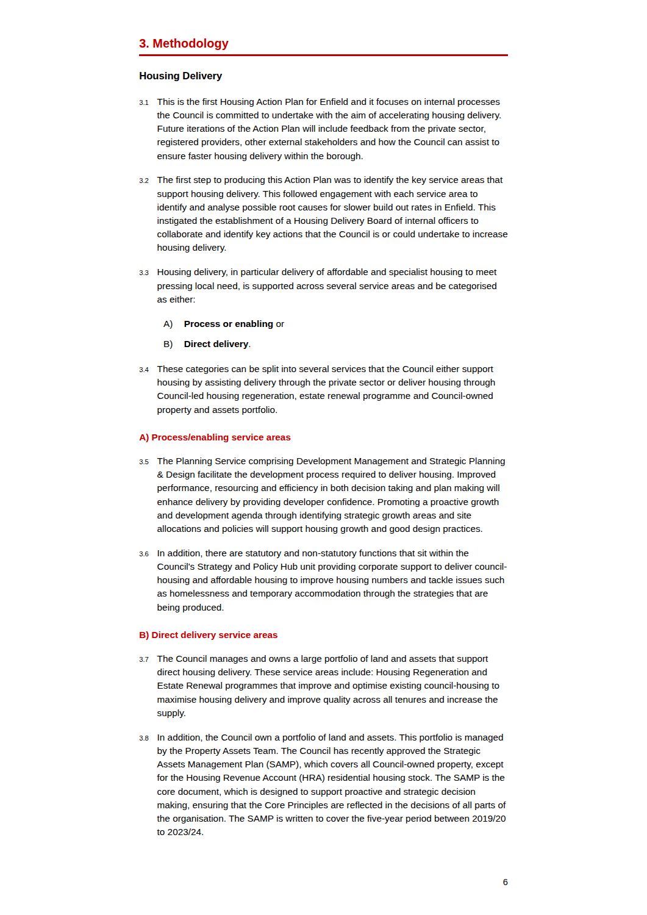3. Methodology
Housing Delivery
3.1
This is the first Housing Action Plan for Enfield and it focuses on internal processes the Council is committed to undertake with the aim of accelerating housing delivery. Future iterations of the Action Plan will include feedback from the private sector, registered providers, other external stakeholders and how the Council can assist to ensure faster housing delivery within the borough.
3.2
The first step to producing this Action Plan was to identify the key service areas that support housing delivery. This followed engagement with each service area to identify and analyse possible root causes for slower build out rates in Enfield. This instigated the establishment of a Housing Delivery Board of internal officers to collaborate and identify key actions that the Council is or could undertake to increase housing delivery.
3.3
Housing delivery, in particular delivery of affordable and specialist housing to meet pressing local need, is supported across several service areas and be categorised as either:
A) Process or enabling or
B) Direct delivery.
3.4
These categories can be split into several services that the Council either support housing by assisting delivery through the private sector or deliver housing through Council-led housing regeneration, estate renewal programme and Council-owned property and assets portfolio.
A) Process/enabling service areas
3.5
The Planning Service comprising Development Management and Strategic Planning & Design facilitate the development process required to deliver housing. Improved performance, resourcing and efficiency in both decision taking and plan making will enhance delivery by providing developer confidence. Promoting a proactive growth and development agenda through identifying strategic growth areas and site allocations and policies will support housing growth and good design practices.
3.6
In addition, there are statutory and non-statutory functions that sit within the Council's Strategy and Policy Hub unit providing corporate support to deliver council-housing and affordable housing to improve housing numbers and tackle issues such as homelessness and temporary accommodation through the strategies that are being produced.
B) Direct delivery service areas
3.7
The Council manages and owns a large portfolio of land and assets that support direct housing delivery. These service areas include: Housing Regeneration and Estate Renewal programmes that improve and optimise existing council-housing to maximise housing delivery and improve quality across all tenures and increase the supply.
3.8
In addition, the Council own a portfolio of land and assets. This portfolio is managed by the Property Assets Team. The Council has recently approved the Strategic Assets Management Plan (SAMP), which covers all Council-owned property, except for the Housing Revenue Account (HRA) residential housing stock. The SAMP is the core document, which is designed to support proactive and strategic decision making, ensuring that the Core Principles are reflected in the decisions of all parts of the organisation. The SAMP is written to cover the five-year period between 2019/20 to 2023/24.
6